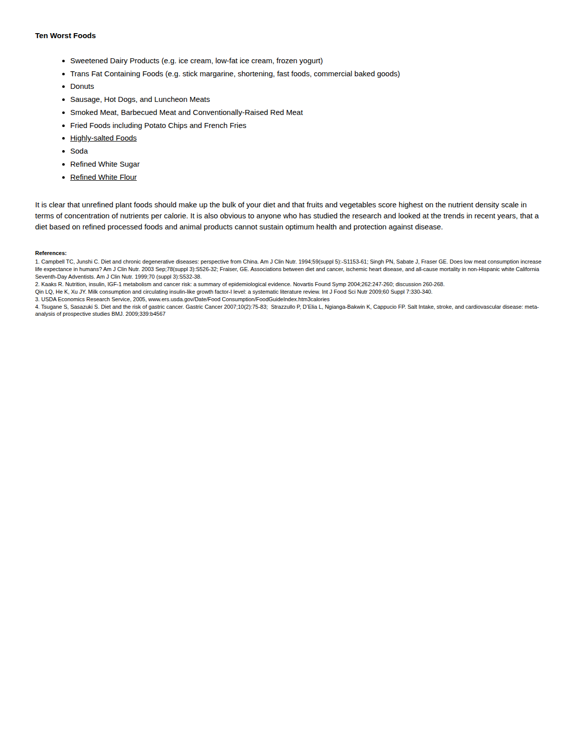Ten Worst Foods
Sweetened Dairy Products (e.g. ice cream, low-fat ice cream, frozen yogurt)
Trans Fat Containing Foods (e.g. stick margarine, shortening, fast foods, commercial baked goods)
Donuts
Sausage, Hot Dogs, and Luncheon Meats
Smoked Meat, Barbecued Meat and Conventionally-Raised Red Meat
Fried Foods including Potato Chips and French Fries
Highly-salted Foods
Soda
Refined White Sugar
Refined White Flour
It is clear that unrefined plant foods should make up the bulk of your diet and that fruits and vegetables score highest on the nutrient density scale in terms of concentration of nutrients per calorie. It is also obvious to anyone who has studied the research and looked at the trends in recent years, that a diet based on refined processed foods and animal products cannot sustain optimum health and protection against disease.
References:
1. Campbell TC, Junshi C. Diet and chronic degenerative diseases: perspective from China. Am J Clin Nutr. 1994;59(suppl 5):-S1153-61; Singh PN, Sabate J, Fraser GE. Does low meat consumption increase life expectance in humans? Am J Clin Nutr. 2003 Sep;78(suppl 3):S526-32; Fraiser, GE. Associations between diet and cancer, ischemic heart disease, and all-cause mortality in non-Hispanic white California Seventh-Day Adventists. Am J Clin Nutr. 1999;70 (suppl 3):S532-38.
2. Kaaks R. Nutrition, insulin, IGF-1 metabolism and cancer risk: a summary of epidemiological evidence. Novartis Found Symp 2004;262:247-260; discussion 260-268.
Qin LQ, He K, Xu JY. Milk consumption and circulating insulin-like growth factor-I level: a systematic literature review. Int J Food Sci Nutr 2009;60 Suppl 7:330-340.
3. USDA Economics Research Service, 2005, www.ers.usda.gov/Date/Food Consumption/FoodGuideIndex.htm3calories
4. Tsugane S, Sasazuki S. Diet and the risk of gastric cancer. Gastric Cancer 2007;10(2):75-83; Strazzullo P, D’Elia L, Ngianga-Bakwin K, Cappucio FP. Salt Intake, stroke, and cardiovascular disease: meta-analysis of prospective studies BMJ. 2009;339:b4567